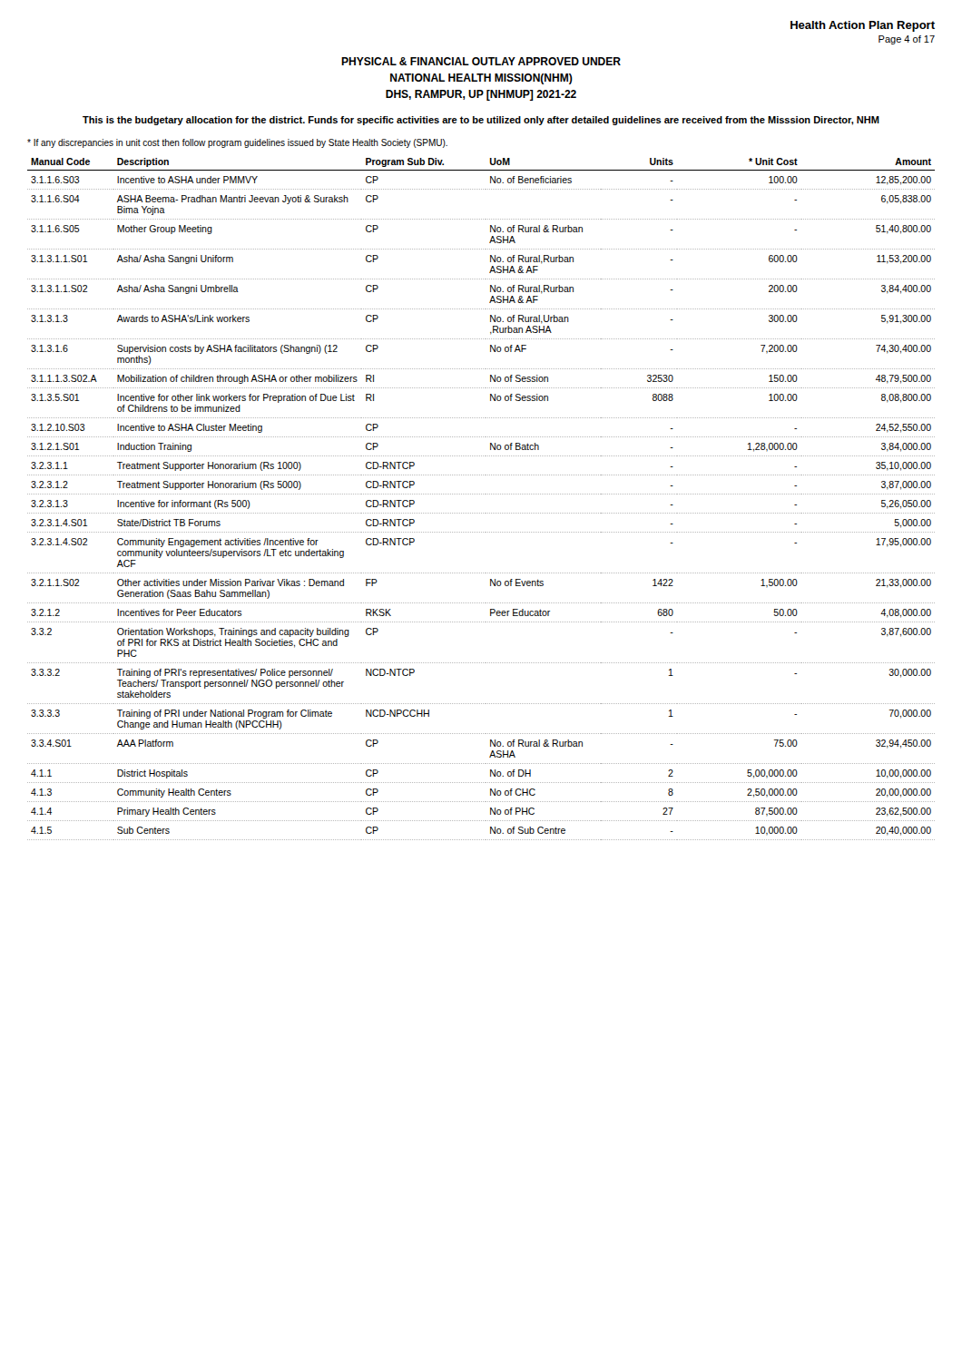Health Action Plan Report
Page 4 of 17
PHYSICAL & FINANCIAL OUTLAY APPROVED UNDER
NATIONAL HEALTH MISSION(NHM)
DHS, RAMPUR, UP [NHMUP] 2021-22
This is the budgetary allocation for the district. Funds for specific activities are to be utilized only after detailed guidelines are received from the Misssion Director, NHM
* If any discrepancies in unit cost then follow program guidelines issued by State Health Society (SPMU).
| Manual Code | Description | Program Sub Div. | UoM | Units | * Unit Cost | Amount |
| --- | --- | --- | --- | --- | --- | --- |
| 3.1.1.6.S03 | Incentive to ASHA under PMMVY | CP | No. of Beneficiaries | - | 100.00 | 12,85,200.00 |
| 3.1.1.6.S04 | ASHA Beema- Pradhan Mantri Jeevan Jyoti & Suraksh Bima Yojna | CP | | - | - | 6,05,838.00 |
| 3.1.1.6.S05 | Mother Group Meeting | CP | No. of Rural & Rurban ASHA | - | - | 51,40,800.00 |
| 3.1.3.1.1.S01 | Asha/ Asha Sangni Uniform | CP | No. of Rural,Rurban ASHA & AF | - | 600.00 | 11,53,200.00 |
| 3.1.3.1.1.S02 | Asha/ Asha Sangni Umbrella | CP | No. of Rural,Rurban ASHA & AF | - | 200.00 | 3,84,400.00 |
| 3.1.3.1.3 | Awards to ASHA's/Link workers | CP | No. of Rural,Urban ,Rurban ASHA | - | 300.00 | 5,91,300.00 |
| 3.1.3.1.6 | Supervision costs by ASHA facilitators (Shangni) (12 months) | CP | No of AF | - | 7,200.00 | 74,30,400.00 |
| 3.1.1.1.3.S02.A | Mobilization of children through ASHA or other mobilizers | RI | No of Session | 32530 | 150.00 | 48,79,500.00 |
| 3.1.3.5.S01 | Incentive for other link workers for Prepration of Due List of Childrens to be immunized | RI | No of Session | 8088 | 100.00 | 8,08,800.00 |
| 3.1.2.10.S03 | Incentive to ASHA Cluster Meeting | CP | | - | - | 24,52,550.00 |
| 3.1.2.1.S01 | Induction Training | CP | No of Batch | - | 1,28,000.00 | 3,84,000.00 |
| 3.2.3.1.1 | Treatment Supporter Honorarium (Rs 1000) | CD-RNTCP | | - | - | 35,10,000.00 |
| 3.2.3.1.2 | Treatment Supporter Honorarium (Rs 5000) | CD-RNTCP | | - | - | 3,87,000.00 |
| 3.2.3.1.3 | Incentive for informant (Rs 500) | CD-RNTCP | | - | - | 5,26,050.00 |
| 3.2.3.1.4.S01 | State/District TB Forums | CD-RNTCP | | - | - | 5,000.00 |
| 3.2.3.1.4.S02 | Community Engagement activities /Incentive for community volunteers/supervisors /LT etc undertaking ACF | CD-RNTCP | | - | - | 17,95,000.00 |
| 3.2.1.1.S02 | Other activities under Mission Parivar Vikas : Demand Generation (Saas Bahu Sammellan) | FP | No of Events | 1422 | 1,500.00 | 21,33,000.00 |
| 3.2.1.2 | Incentives for Peer Educators | RKSK | Peer Educator | 680 | 50.00 | 4,08,000.00 |
| 3.3.2 | Orientation Workshops, Trainings and capacity building of PRI for RKS at District Health Societies, CHC and PHC | CP | | - | - | 3,87,600.00 |
| 3.3.3.2 | Training of PRI's representatives/ Police personnel/ Teachers/ Transport personnel/ NGO personnel/ other stakeholders | NCD-NTCP | | 1 | - | 30,000.00 |
| 3.3.3.3 | Training of PRI under National Program for Climate Change and Human Health (NPCCHH) | NCD-NPCCHH | | 1 | - | 70,000.00 |
| 3.3.4.S01 | AAA Platform | CP | No. of Rural & Rurban ASHA | - | 75.00 | 32,94,450.00 |
| 4.1.1 | District Hospitals | CP | No. of DH | 2 | 5,00,000.00 | 10,00,000.00 |
| 4.1.3 | Community Health Centers | CP | No of CHC | 8 | 2,50,000.00 | 20,00,000.00 |
| 4.1.4 | Primary Health Centers | CP | No of PHC | 27 | 87,500.00 | 23,62,500.00 |
| 4.1.5 | Sub Centers | CP | No. of Sub Centre | - | 10,000.00 | 20,40,000.00 |